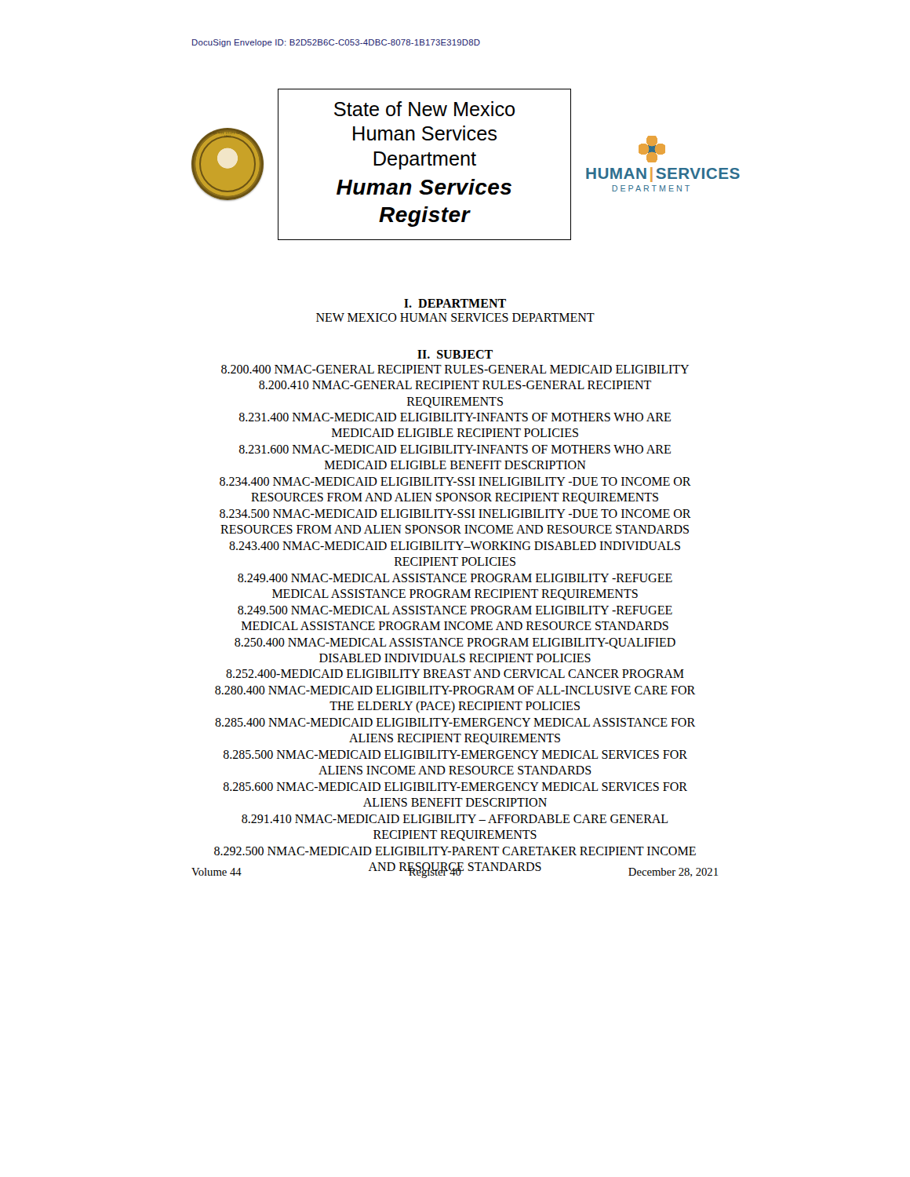DocuSign Envelope ID: B2D52B6C-C053-4DBC-8078-1B173E319D8D
State of New Mexico
Human Services Department
Human Services Register
HUMAN|SERVICES
DEPARTMENT
I. DEPARTMENT
NEW MEXICO HUMAN SERVICES DEPARTMENT
II. SUBJECT
8.200.400 NMAC-GENERAL RECIPIENT RULES-GENERAL MEDICAID ELIGIBILITY
8.200.410 NMAC-GENERAL RECIPIENT RULES-GENERAL RECIPIENT
REQUIREMENTS
8.231.400 NMAC-MEDICAID ELIGIBILITY-INFANTS OF MOTHERS WHO ARE
MEDICAID ELIGIBLE RECIPIENT POLICIES
8.231.600 NMAC-MEDICAID ELIGIBILITY-INFANTS OF MOTHERS WHO ARE
MEDICAID ELIGIBLE BENEFIT DESCRIPTION
8.234.400 NMAC-MEDICAID ELIGIBILITY-SSI INELIGIBILITY -DUE TO INCOME OR
RESOURCES FROM AND ALIEN SPONSOR RECIPIENT REQUIREMENTS
8.234.500 NMAC-MEDICAID ELIGIBILITY-SSI INELIGIBILITY -DUE TO INCOME OR
RESOURCES FROM AND ALIEN SPONSOR INCOME AND RESOURCE STANDARDS
8.243.400 NMAC-MEDICAID ELIGIBILITY–WORKING DISABLED INDIVIDUALS
RECIPIENT POLICIES
8.249.400 NMAC-MEDICAL ASSISTANCE PROGRAM ELIGIBILITY -REFUGEE
MEDICAL ASSISTANCE PROGRAM RECIPIENT REQUIREMENTS
8.249.500 NMAC-MEDICAL ASSISTANCE PROGRAM ELIGIBILITY -REFUGEE
MEDICAL ASSISTANCE PROGRAM INCOME AND RESOURCE STANDARDS
8.250.400 NMAC-MEDICAL ASSISTANCE PROGRAM ELIGIBILITY-QUALIFIED
DISABLED INDIVIDUALS RECIPIENT POLICIES
8.252.400-MEDICAID ELIGIBILITY BREAST AND CERVICAL CANCER PROGRAM
8.280.400 NMAC-MEDICAID ELIGIBILITY-PROGRAM OF ALL-INCLUSIVE CARE FOR
THE ELDERLY (PACE) RECIPIENT POLICIES
8.285.400 NMAC-MEDICAID ELIGIBILITY-EMERGENCY MEDICAL ASSISTANCE FOR
ALIENS RECIPIENT REQUIREMENTS
8.285.500 NMAC-MEDICAID ELIGIBILITY-EMERGENCY MEDICAL SERVICES FOR
ALIENS INCOME AND RESOURCE STANDARDS
8.285.600 NMAC-MEDICAID ELIGIBILITY-EMERGENCY MEDICAL SERVICES FOR
ALIENS BENEFIT DESCRIPTION
8.291.410 NMAC-MEDICAID ELIGIBILITY – AFFORDABLE CARE GENERAL
RECIPIENT REQUIREMENTS
8.292.500 NMAC-MEDICAID ELIGIBILITY-PARENT CARETAKER RECIPIENT INCOME
AND RESOURCE STANDARDS
Volume 44
Register 40
December 28, 2021